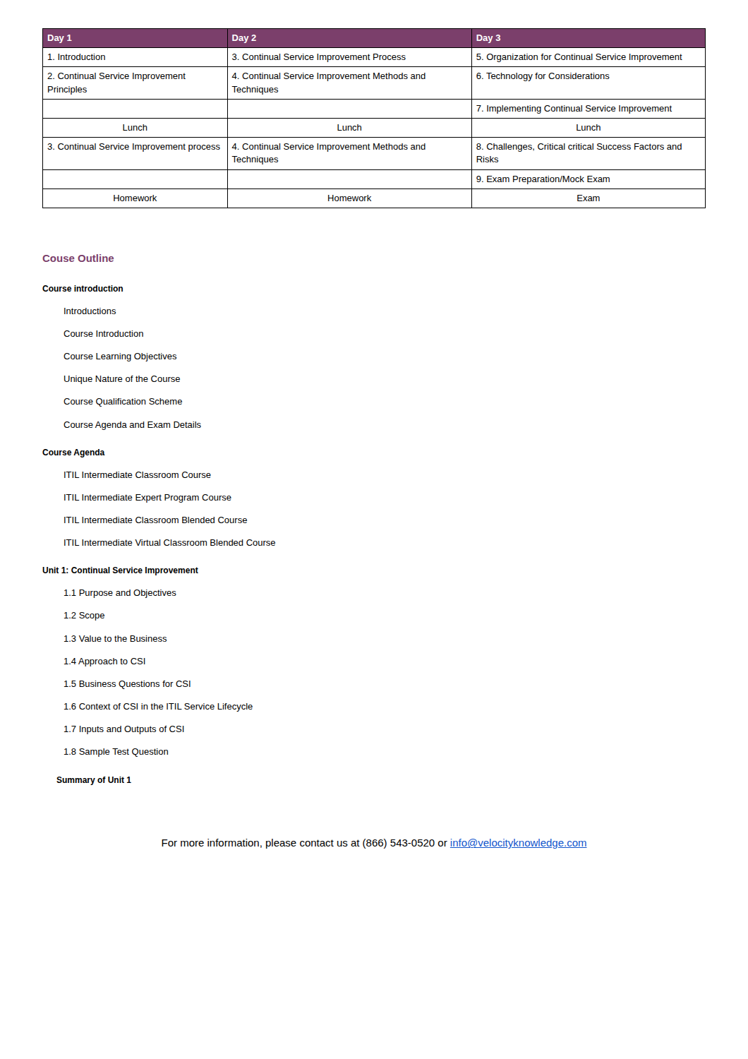| Day 1 | Day 2 | Day 3 |
| --- | --- | --- |
| 1. Introduction | 3. Continual Service Improvement Process | 5. Organization for Continual Service Improvement |
| 2. Continual Service Improvement Principles | 4. Continual Service Improvement Methods and Techniques | 6. Technology for Considerations |
| | | 7. Implementing Continual Service Improvement |
| Lunch | Lunch | Lunch |
| 3. Continual Service Improvement process | 4. Continual Service Improvement Methods and Techniques | 8. Challenges, Critical critical Success Factors and Risks |
| | | 9. Exam Preparation/Mock Exam |
| Homework | Homework | Exam |
Couse Outline
Course introduction
Introductions
Course Introduction
Course Learning Objectives
Unique Nature of the Course
Course Qualification Scheme
Course Agenda and Exam Details
Course Agenda
ITIL Intermediate Classroom Course
ITIL Intermediate Expert Program Course
ITIL Intermediate Classroom Blended Course
ITIL Intermediate Virtual Classroom Blended Course
Unit 1: Continual Service Improvement
1.1 Purpose and Objectives
1.2 Scope
1.3 Value to the Business
1.4 Approach to CSI
1.5 Business Questions for CSI
1.6 Context of CSI in the ITIL Service Lifecycle
1.7 Inputs and Outputs of CSI
1.8 Sample Test Question
Summary of Unit 1
For more information, please contact us at (866) 543-0520 or info@velocityknowledge.com